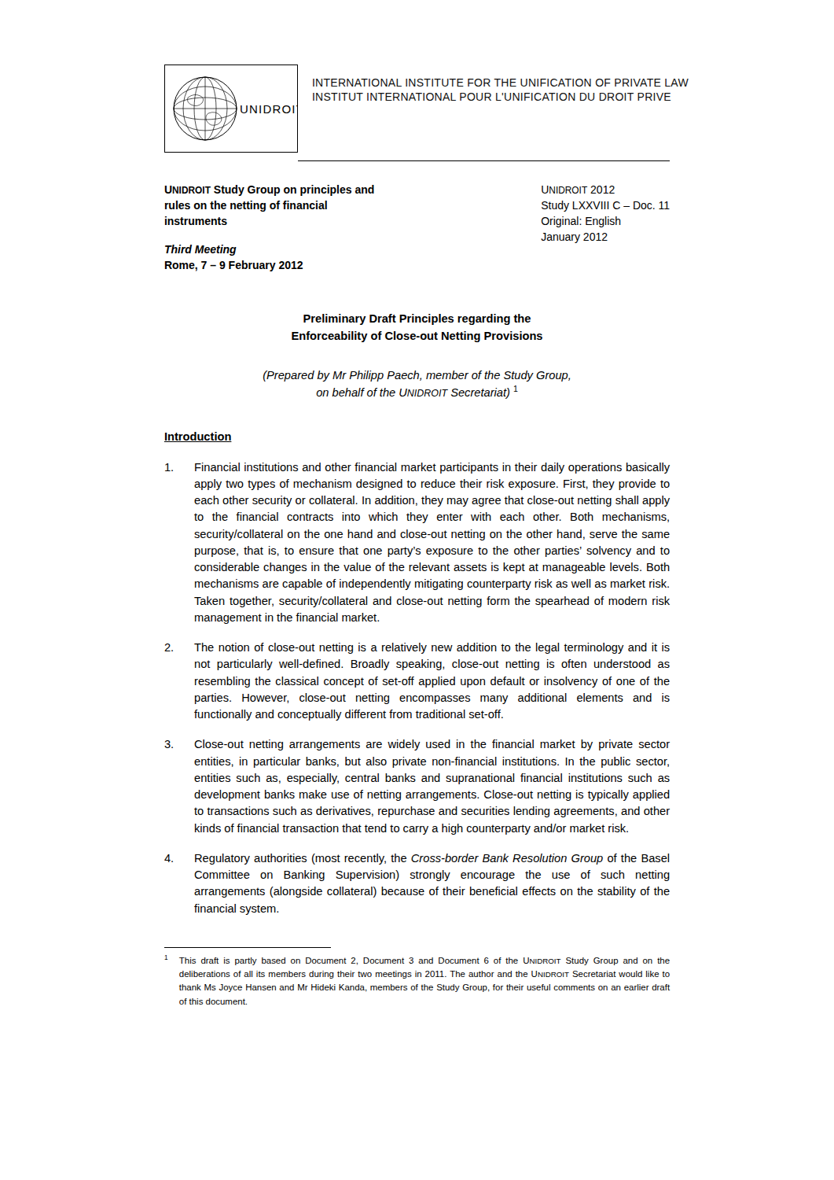UNIDROIT
INTERNATIONAL INSTITUTE FOR THE UNIFICATION OF PRIVATE LAW
INSTITUT INTERNATIONAL POUR L'UNIFICATION DU DROIT PRIVE
UNIDROIT Study Group on principles and
rules on the netting of financial
instruments
Third Meeting
Rome, 7 – 9 February 2012
UNIDROIT 2012
Study LXXVIII C – Doc. 11
Original: English
January 2012
Preliminary Draft Principles regarding the
Enforceability of Close-out Netting Provisions
(Prepared by Mr Philipp Paech, member of the Study Group,
on behalf of the UNIDROIT Secretariat) 1
Introduction
1.
Financial institutions and other financial market participants in their daily operations basically apply two types of mechanism designed to reduce their risk exposure. First, they provide to each other security or collateral. In addition, they may agree that close-out netting shall apply to the financial contracts into which they enter with each other. Both mechanisms, security/collateral on the one hand and close-out netting on the other hand, serve the same purpose, that is, to ensure that one party’s exposure to the other parties’ solvency and to considerable changes in the value of the relevant assets is kept at manageable levels. Both mechanisms are capable of independently mitigating counterparty risk as well as market risk. Taken together, security/collateral and close-out netting form the spearhead of modern risk management in the financial market.
2.
The notion of close-out netting is a relatively new addition to the legal terminology and it is not particularly well-defined. Broadly speaking, close-out netting is often understood as resembling the classical concept of set-off applied upon default or insolvency of one of the parties. However, close-out netting encompasses many additional elements and is functionally and conceptually different from traditional set-off.
3.
Close-out netting arrangements are widely used in the financial market by private sector entities, in particular banks, but also private non-financial institutions. In the public sector, entities such as, especially, central banks and supranational financial institutions such as development banks make use of netting arrangements. Close-out netting is typically applied to transactions such as derivatives, repurchase and securities lending agreements, and other kinds of financial transaction that tend to carry a high counterparty and/or market risk.
4.
Regulatory authorities (most recently, the Cross-border Bank Resolution Group of the Basel Committee on Banking Supervision) strongly encourage the use of such netting arrangements (alongside collateral) because of their beneficial effects on the stability of the financial system.
1
This draft is partly based on Document 2, Document 3 and Document 6 of the UNIDROIT Study Group and on the deliberations of all its members during their two meetings in 2011. The author and the UNIDROIT Secretariat would like to thank Ms Joyce Hansen and Mr Hideki Kanda, members of the Study Group, for their useful comments on an earlier draft of this document.